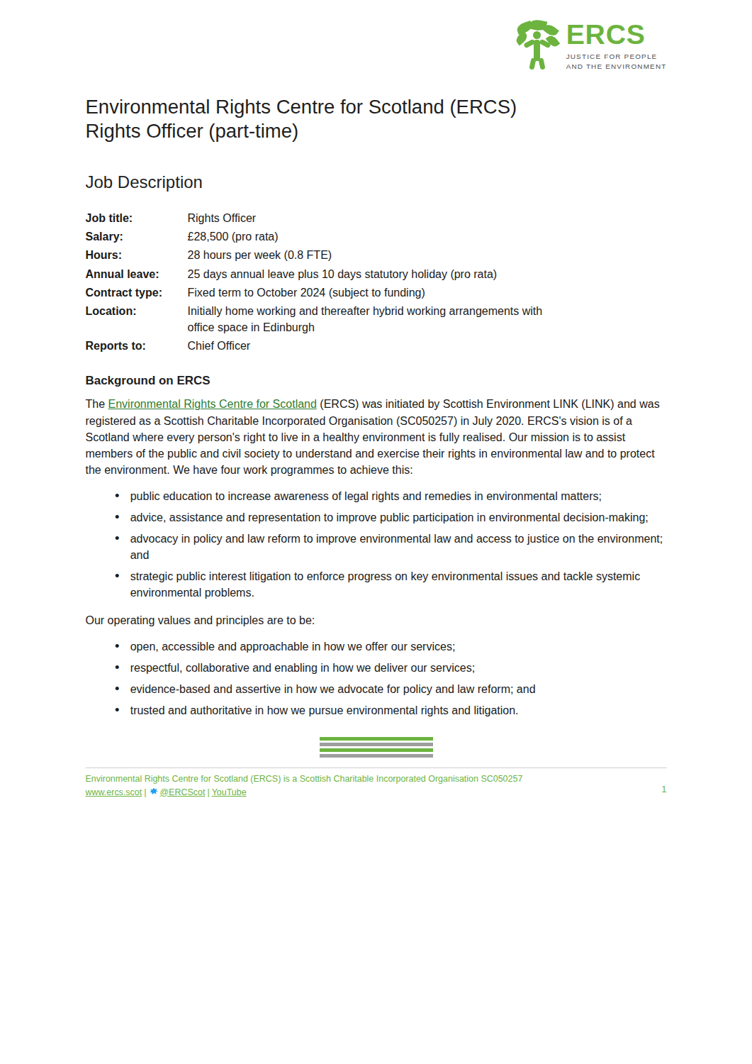ERCS Justice for people
and the environment
Environmental Rights Centre for Scotland (ERCS)Rights Officer (part-time)
Job Description
Job title:
Rights Officer
Salary:
£28,500 (pro rata)
Hours:
28 hours per week (0.8 FTE)
Annual leave:
25 days annual leave plus 10 days statutory holiday (pro rata)
Contract type:
Fixed term to October 2024 (subject to funding)
Location:
Initially home working and thereafter hybrid working arrangements with office space in Edinburgh
Reports to:
Chief Officer
Background on ERCS
The Environmental Rights Centre for Scotland (ERCS) was initiated by Scottish Environment LINK (LINK) and was registered as a Scottish Charitable Incorporated Organisation (SC050257) in July 2020. ERCS's vision is of a Scotland where every person's right to live in a healthy environment is fully realised. Our mission is to assist members of the public and civil society to understand and exercise their rights in environmental law and to protect the environment. We have four work programmes to achieve this:
public education to increase awareness of legal rights and remedies in environmental matters;
advice, assistance and representation to improve public participation in environmental decision-making;
advocacy in policy and law reform to improve environmental law and access to justice on the environment; and
strategic public interest litigation to enforce progress on key environmental issues and tackle systemic environmental problems.
Our operating values and principles are to be:
open, accessible and approachable in how we offer our services;
respectful, collaborative and enabling in how we deliver our services;
evidence-based and assertive in how we advocate for policy and law reform; and
trusted and authoritative in how we pursue environmental rights and litigation.
Environmental Rights Centre for Scotland (ERCS) is a Scottish Charitable Incorporated Organisation SC050257 www.ercs.scot| @ERCScot|YouTube
1